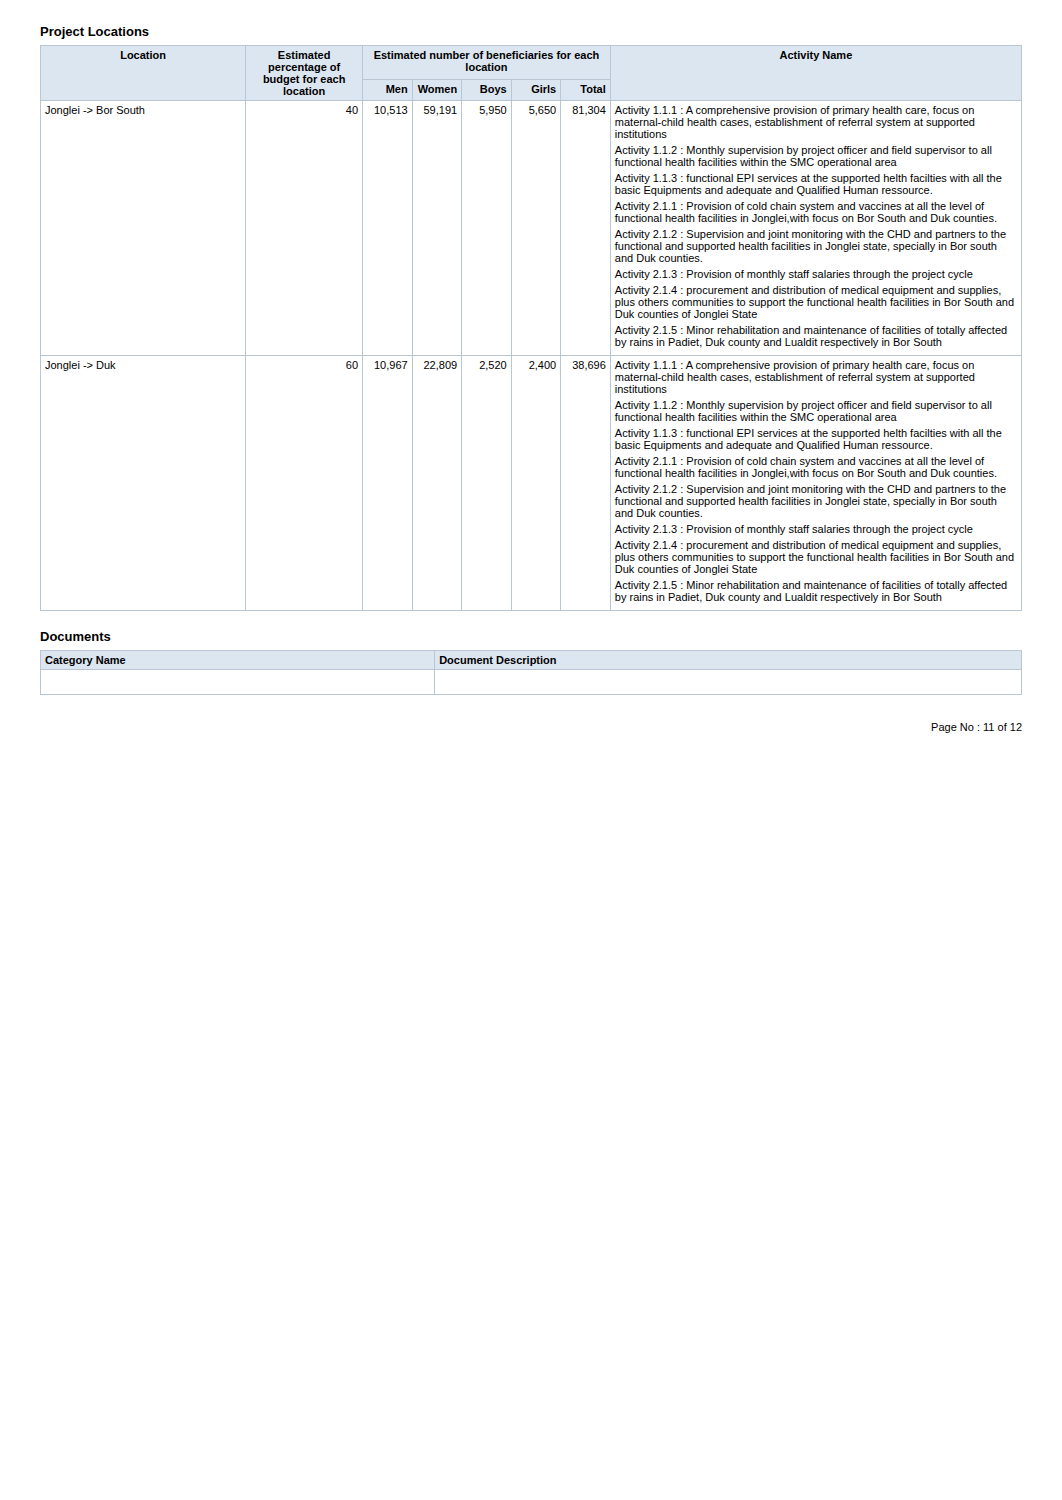Project Locations
| Location | Estimated percentage of budget for each location | Estimated number of beneficiaries for each location | Activity Name |
| --- | --- | --- | --- |
| Men | Women | Boys | Girls | Total |
| Jonglei -> Bor South | 40 | 10,513 | 59,191 | 5,950 | 5,650 | 81,304 | Activity 1.1.1 : A comprehensive provision of primary health care, focus on maternal-child health cases, establishment of referral system at supported institutions Activity 1.1.2 : Monthly supervision by project officer and field supervisor to all functional health facilities within the SMC operational area Activity 1.1.3 : functional EPI services at the supported helth facilties with all the basic Equipments and adequate and Qualified Human ressource. Activity 2.1.1 : Provision of cold chain system and vaccines at all the level of functional health facilities in Jonglei,with focus on Bor South and Duk counties. Activity 2.1.2 : Supervision and joint monitoring with the CHD and partners to the functional and supported health facilities in Jonglei state, specially in Bor south and Duk counties. Activity 2.1.3 : Provision of monthly staff salaries through the project cycle Activity 2.1.4 : procurement and distribution of medical equipment and supplies, plus others communities to support the functional health facilities in Bor South and Duk counties of Jonglei State Activity 2.1.5 : Minor rehabilitation and maintenance of facilities of totally affected by rains in Padiet, Duk county and Lualdit respectively in Bor South |
| Jonglei -> Duk | 60 | 10,967 | 22,809 | 2,520 | 2,400 | 38,696 | Activity 1.1.1 : A comprehensive provision of primary health care, focus on maternal-child health cases, establishment of referral system at supported institutions Activity 1.1.2 : Monthly supervision by project officer and field supervisor to all functional health facilities within the SMC operational area Activity 1.1.3 : functional EPI services at the supported helth facilties with all the basic Equipments and adequate and Qualified Human ressource. Activity 2.1.1 : Provision of cold chain system and vaccines at all the level of functional health facilities in Jonglei,with focus on Bor South and Duk counties. Activity 2.1.2 : Supervision and joint monitoring with the CHD and partners to the functional and supported health facilities in Jonglei state, specially in Bor south and Duk counties. Activity 2.1.3 : Provision of monthly staff salaries through the project cycle Activity 2.1.4 : procurement and distribution of medical equipment and supplies, plus others communities to support the functional health facilities in Bor South and Duk counties of Jonglei State Activity 2.1.5 : Minor rehabilitation and maintenance of facilities of totally affected by rains in Padiet, Duk county and Lualdit respectively in Bor South |
Documents
| Category Name | Document Description |
| --- | --- |
Page No : 11 of 12